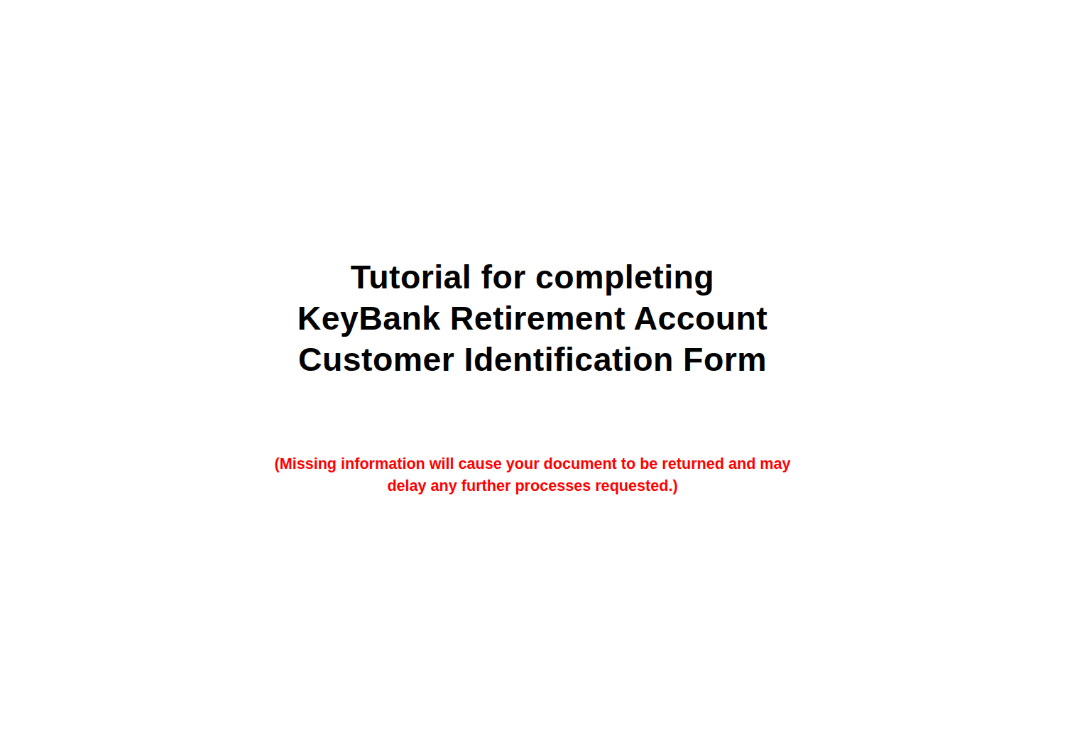Tutorial for completing
KeyBank Retirement Account
Customer Identification Form
(Missing information will cause your document to be returned and may delay any further processes requested.)